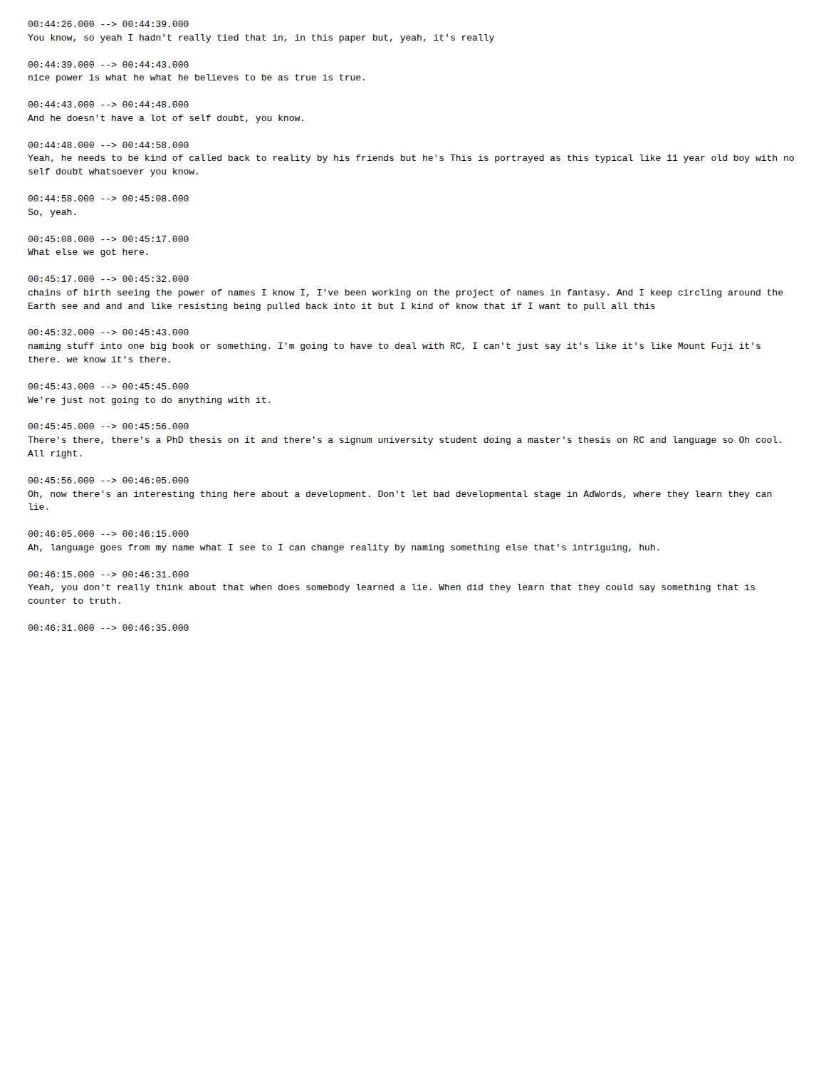00:44:26.000 --> 00:44:39.000 You know, so yeah I hadn't really tied that in, in this paper but, yeah, it's really
00:44:39.000 --> 00:44:43.000 nice power is what he what he believes to be as true is true.
00:44:43.000 --> 00:44:48.000 And he doesn't have a lot of self doubt, you know.
00:44:48.000 --> 00:44:58.000 Yeah, he needs to be kind of called back to reality by his friends but he's This is portrayed as this typical like 11 year old boy with no self doubt whatsoever you know.
00:44:58.000 --> 00:45:08.000 So, yeah.
00:45:08.000 --> 00:45:17.000 What else we got here.
00:45:17.000 --> 00:45:32.000 chains of birth seeing the power of names I know I, I've been working on the project of names in fantasy. And I keep circling around the Earth see and and and like resisting being pulled back into it but I kind of know that if I want to pull all this
00:45:32.000 --> 00:45:43.000 naming stuff into one big book or something. I'm going to have to deal with RC, I can't just say it's like it's like Mount Fuji it's there. we know it's there.
00:45:43.000 --> 00:45:45.000 We're just not going to do anything with it.
00:45:45.000 --> 00:45:56.000 There's there, there's a PhD thesis on it and there's a signum university student doing a master's thesis on RC and language so Oh cool. All right.
00:45:56.000 --> 00:46:05.000 Oh, now there's an interesting thing here about a development. Don't let bad developmental stage in AdWords, where they learn they can lie.
00:46:05.000 --> 00:46:15.000 Ah, language goes from my name what I see to I can change reality by naming something else that's intriguing, huh.
00:46:15.000 --> 00:46:31.000 Yeah, you don't really think about that when does somebody learned a lie. When did they learn that they could say something that is counter to truth.
00:46:31.000 --> 00:46:35.000